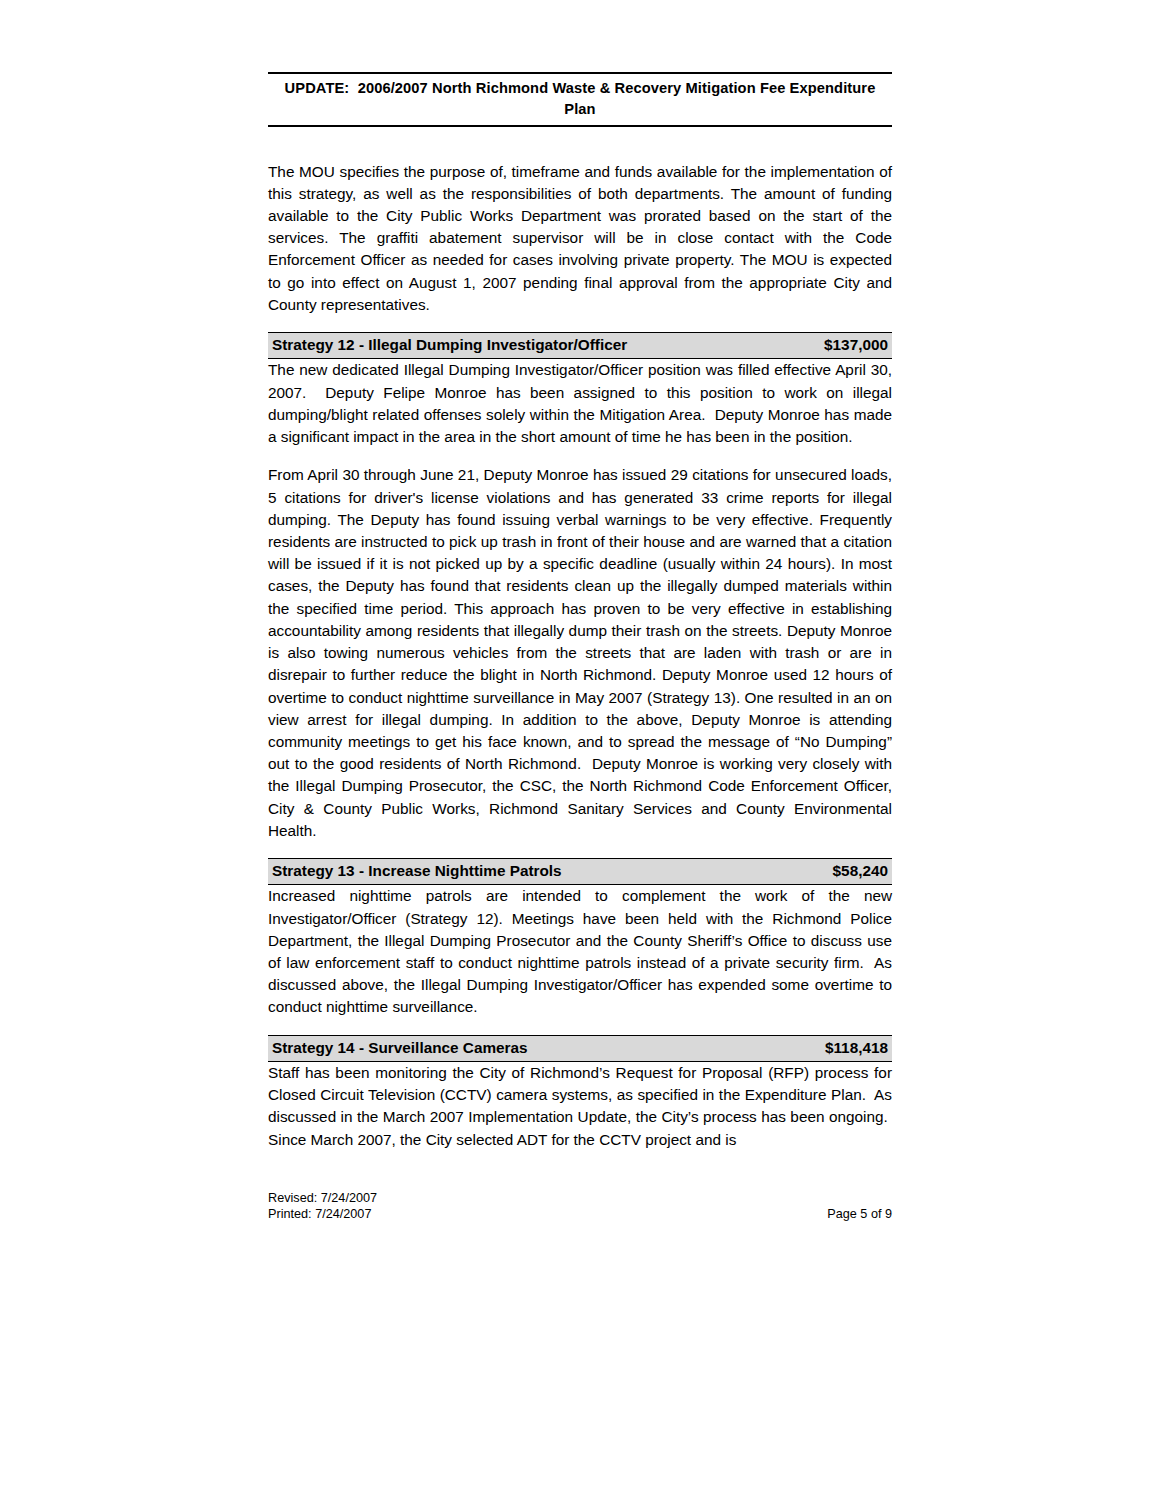UPDATE: 2006/2007 North Richmond Waste & Recovery Mitigation Fee Expenditure Plan
The MOU specifies the purpose of, timeframe and funds available for the implementation of this strategy, as well as the responsibilities of both departments. The amount of funding available to the City Public Works Department was prorated based on the start of the services. The graffiti abatement supervisor will be in close contact with the Code Enforcement Officer as needed for cases involving private property. The MOU is expected to go into effect on August 1, 2007 pending final approval from the appropriate City and County representatives.
Strategy 12 - Illegal Dumping Investigator/Officer $137,000
The new dedicated Illegal Dumping Investigator/Officer position was filled effective April 30, 2007. Deputy Felipe Monroe has been assigned to this position to work on illegal dumping/blight related offenses solely within the Mitigation Area. Deputy Monroe has made a significant impact in the area in the short amount of time he has been in the position.
From April 30 through June 21, Deputy Monroe has issued 29 citations for unsecured loads, 5 citations for driver's license violations and has generated 33 crime reports for illegal dumping. The Deputy has found issuing verbal warnings to be very effective. Frequently residents are instructed to pick up trash in front of their house and are warned that a citation will be issued if it is not picked up by a specific deadline (usually within 24 hours). In most cases, the Deputy has found that residents clean up the illegally dumped materials within the specified time period. This approach has proven to be very effective in establishing accountability among residents that illegally dump their trash on the streets. Deputy Monroe is also towing numerous vehicles from the streets that are laden with trash or are in disrepair to further reduce the blight in North Richmond. Deputy Monroe used 12 hours of overtime to conduct nighttime surveillance in May 2007 (Strategy 13). One resulted in an on view arrest for illegal dumping. In addition to the above, Deputy Monroe is attending community meetings to get his face known, and to spread the message of “No Dumping” out to the good residents of North Richmond. Deputy Monroe is working very closely with the Illegal Dumping Prosecutor, the CSC, the North Richmond Code Enforcement Officer, City & County Public Works, Richmond Sanitary Services and County Environmental Health.
Strategy 13 - Increase Nighttime Patrols $58,240
Increased nighttime patrols are intended to complement the work of the new Investigator/Officer (Strategy 12). Meetings have been held with the Richmond Police Department, the Illegal Dumping Prosecutor and the County Sheriff’s Office to discuss use of law enforcement staff to conduct nighttime patrols instead of a private security firm. As discussed above, the Illegal Dumping Investigator/Officer has expended some overtime to conduct nighttime surveillance.
Strategy 14 - Surveillance Cameras $118,418
Staff has been monitoring the City of Richmond’s Request for Proposal (RFP) process for Closed Circuit Television (CCTV) camera systems, as specified in the Expenditure Plan. As discussed in the March 2007 Implementation Update, the City’s process has been ongoing. Since March 2007, the City selected ADT for the CCTV project and is
Revised: 7/24/2007
Printed: 7/24/2007
Page 5 of 9